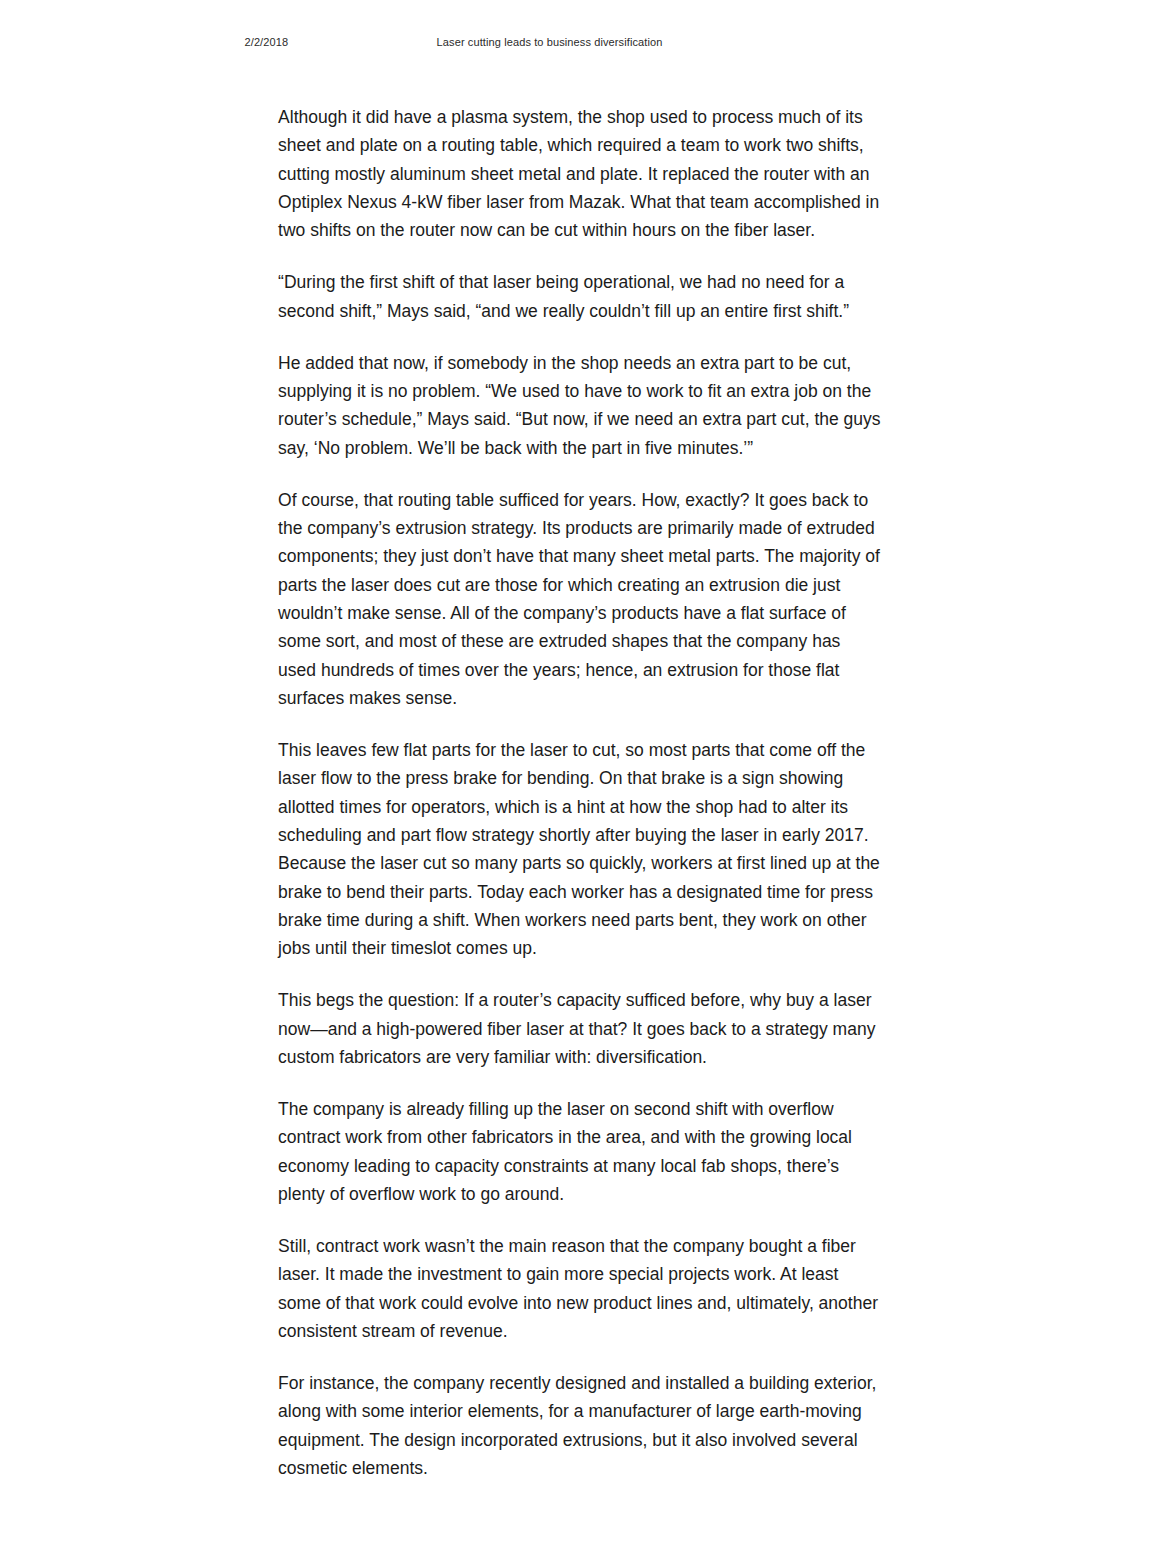2/2/2018 Laser cutting leads to business diversification
Although it did have a plasma system, the shop used to process much of its sheet and plate on a routing table, which required a team to work two shifts, cutting mostly aluminum sheet metal and plate. It replaced the router with an Optiplex Nexus 4-kW fiber laser from Mazak. What that team accomplished in two shifts on the router now can be cut within hours on the fiber laser.
“During the first shift of that laser being operational, we had no need for a second shift,” Mays said, “and we really couldn’t fill up an entire first shift.”
He added that now, if somebody in the shop needs an extra part to be cut, supplying it is no problem. “We used to have to work to fit an extra job on the router’s schedule,” Mays said. “But now, if we need an extra part cut, the guys say, ‘No problem. We’ll be back with the part in five minutes.’”
Of course, that routing table sufficed for years. How, exactly? It goes back to the company’s extrusion strategy. Its products are primarily made of extruded components; they just don’t have that many sheet metal parts. The majority of parts the laser does cut are those for which creating an extrusion die just wouldn’t make sense. All of the company’s products have a flat surface of some sort, and most of these are extruded shapes that the company has used hundreds of times over the years; hence, an extrusion for those flat surfaces makes sense.
This leaves few flat parts for the laser to cut, so most parts that come off the laser flow to the press brake for bending. On that brake is a sign showing allotted times for operators, which is a hint at how the shop had to alter its scheduling and part flow strategy shortly after buying the laser in early 2017. Because the laser cut so many parts so quickly, workers at first lined up at the brake to bend their parts. Today each worker has a designated time for press brake time during a shift. When workers need parts bent, they work on other jobs until their timeslot comes up.
This begs the question: If a router’s capacity sufficed before, why buy a laser now—and a high-powered fiber laser at that? It goes back to a strategy many custom fabricators are very familiar with: diversification.
The company is already filling up the laser on second shift with overflow contract work from other fabricators in the area, and with the growing local economy leading to capacity constraints at many local fab shops, there’s plenty of overflow work to go around.
Still, contract work wasn’t the main reason that the company bought a fiber laser. It made the investment to gain more special projects work. At least some of that work could evolve into new product lines and, ultimately, another consistent stream of revenue.
For instance, the company recently designed and installed a building exterior, along with some interior elements, for a manufacturer of large earth-moving equipment. The design incorporated extrusions, but it also involved several cosmetic elements.